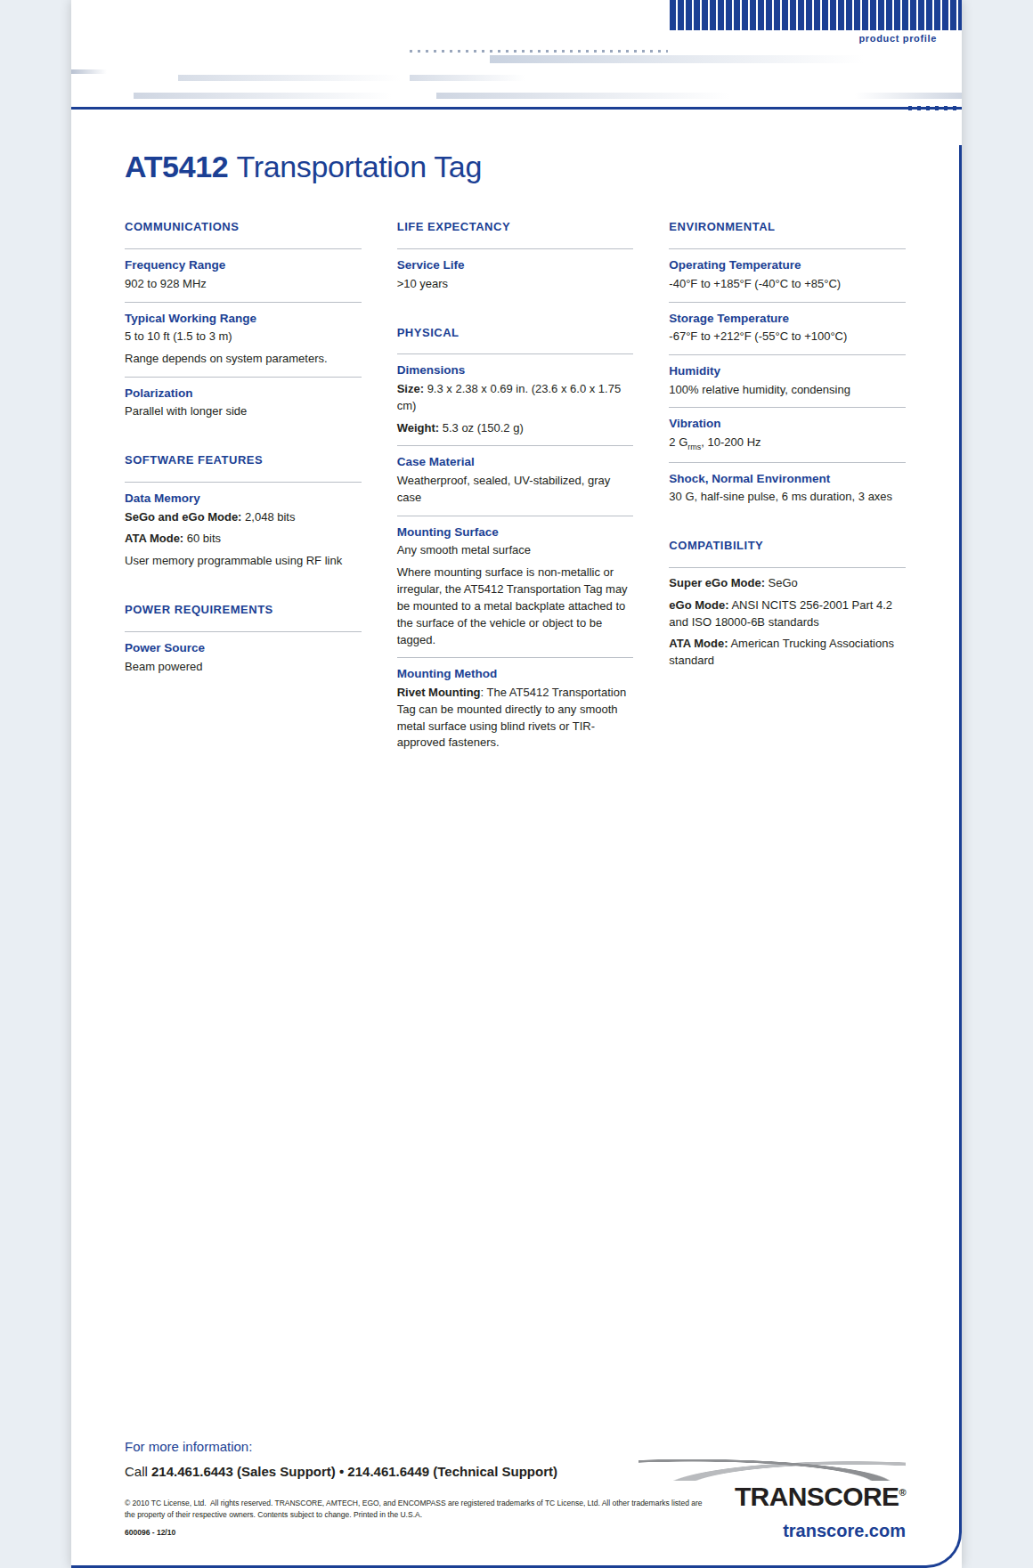product profile
AT5412 Transportation Tag
Communications
Frequency Range
902 to 928 MHz
Typical Working Range
5 to 10 ft (1.5 to 3 m)
Range depends on system parameters.
Polarization
Parallel with longer side
Software Features
Data Memory
SeGo and eGo Mode: 2,048 bits
ATA Mode: 60 bits
User memory programmable using RF link
Power Requirements
Power Source
Beam powered
Life Expectancy
Service Life
>10 years
Physical
Dimensions
Size: 9.3 x 2.38 x 0.69 in. (23.6 x 6.0 x 1.75 cm)
Weight: 5.3 oz (150.2 g)
Case Material
Weatherproof, sealed, UV-stabilized, gray case
Mounting Surface
Any smooth metal surface
Where mounting surface is non-metallic or irregular, the AT5412 Transportation Tag may be mounted to a metal backplate attached to the surface of the vehicle or object to be tagged.
Mounting Method
Rivet Mounting: The AT5412 Transportation Tag can be mounted directly to any smooth metal surface using blind rivets or TIR-approved fasteners.
Environmental
Operating Temperature
-40°F to +185°F (-40°C to +85°C)
Storage Temperature
-67°F to +212°F (-55°C to +100°C)
Humidity
100% relative humidity, condensing
Vibration
2 Grms, 10-200 Hz
Shock, Normal Environment
30 G, half-sine pulse, 6 ms duration, 3 axes
Compatibility
Super eGo Mode: SeGo
eGo Mode: ANSI NCITS 256-2001 Part 4.2 and ISO 18000-6B standards
ATA Mode: American Trucking Associations standard
For more information:
Call 214.461.6443 (Sales Support) • 214.461.6449 (Technical Support)
© 2010 TC License, Ltd. All rights reserved. TRANSCORE, AMTECH, EGO, and ENCOMPASS are registered trademarks of TC License, Ltd. All other trademarks listed are the property of their respective owners. Contents subject to change. Printed in the U.S.A.
600096 - 12/10
TRANSCORE®
transcore.com